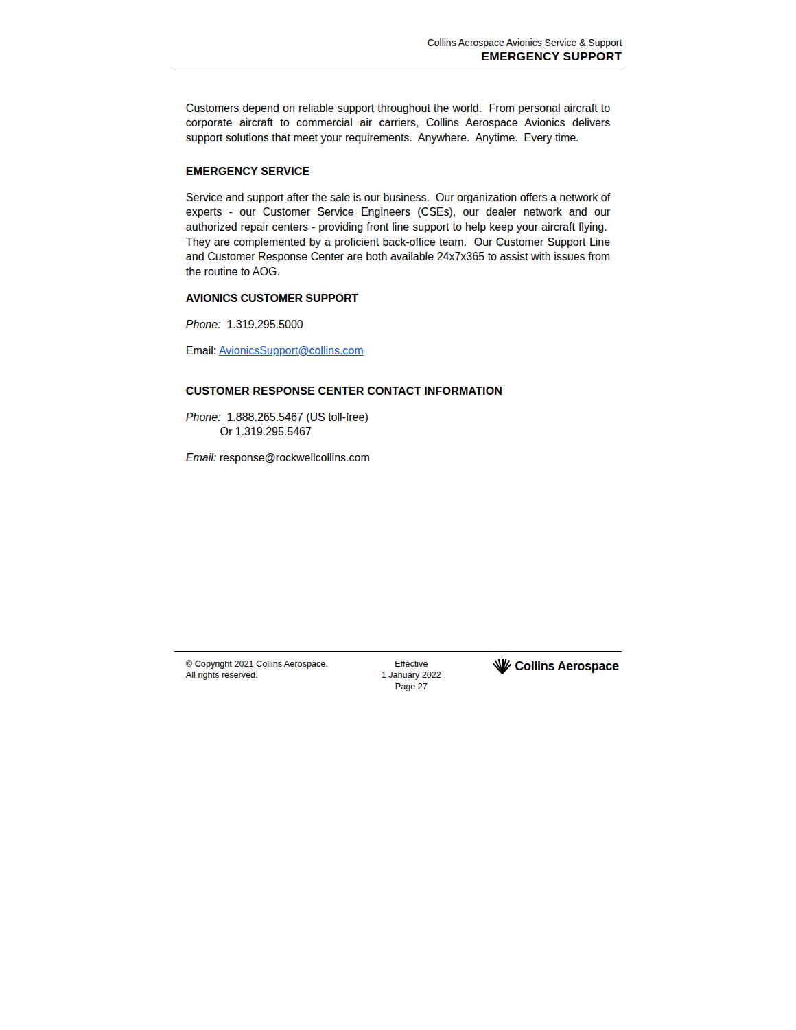Collins Aerospace Avionics Service & Support
EMERGENCY SUPPORT
Customers depend on reliable support throughout the world. From personal aircraft to corporate aircraft to commercial air carriers, Collins Aerospace Avionics delivers support solutions that meet your requirements. Anywhere. Anytime. Every time.
EMERGENCY SERVICE
Service and support after the sale is our business. Our organization offers a network of experts - our Customer Service Engineers (CSEs), our dealer network and our authorized repair centers - providing front line support to help keep your aircraft flying. They are complemented by a proficient back-office team. Our Customer Support Line and Customer Response Center are both available 24x7x365 to assist with issues from the routine to AOG.
AVIONICS CUSTOMER SUPPORT
Phone: 1.319.295.5000
Email: AvionicsSupport@collins.com
CUSTOMER RESPONSE CENTER CONTACT INFORMATION
Phone: 1.888.265.5467 (US toll-free) Or 1.319.295.5467
Email: response@rockwellcollins.com
© Copyright 2021 Collins Aerospace.
All rights reserved.
Effective
1 January 2022
Page 27
Collins Aerospace